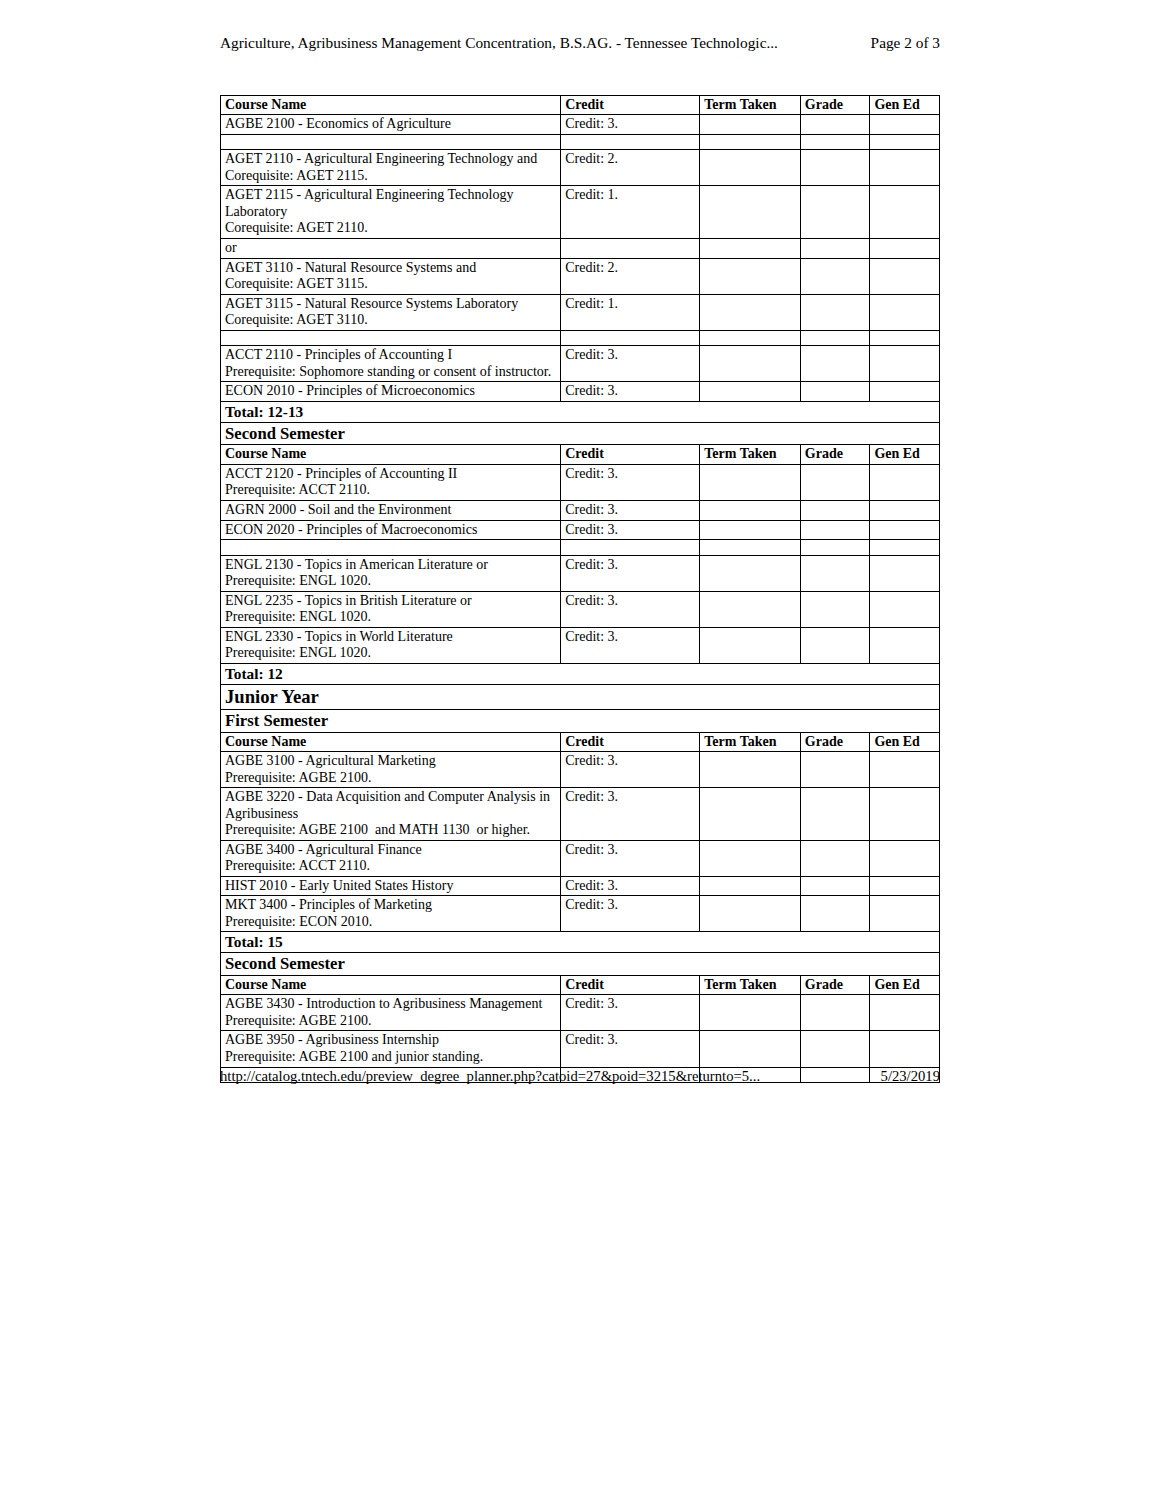Agriculture, Agribusiness Management Concentration, B.S.AG. - Tennessee Technologic...
Page 2 of 3
| Course Name | Credit | Term Taken | Grade | Gen Ed |
| --- | --- | --- | --- | --- |
| AGBE 2100 - Economics of Agriculture | Credit: 3. | | | |
| AGET 2110 - Agricultural Engineering Technology and Corequisite: AGET 2115. | Credit: 2. | | | |
| AGET 2115 - Agricultural Engineering Technology Laboratory Corequisite: AGET 2110. | Credit: 1. | | | |
| or | | | | |
| AGET 3110 - Natural Resource Systems and Corequisite: AGET 3115. | Credit: 2. | | | |
| AGET 3115 - Natural Resource Systems Laboratory Corequisite: AGET 3110. | Credit: 1. | | | |
| ACCT 2110 - Principles of Accounting I Prerequisite: Sophomore standing or consent of instructor. | Credit: 3. | | | |
| ECON 2010 - Principles of Microeconomics | Credit: 3. | | | |
| Total: 12-13 |
| Second Semester |
| Course Name | Credit | Term Taken | Grade | Gen Ed |
| ACCT 2120 - Principles of Accounting II Prerequisite: ACCT 2110. | Credit: 3. | | | |
| AGRN 2000 - Soil and the Environment | Credit: 3. | | | |
| ECON 2020 - Principles of Macroeconomics | Credit: 3. | | | |
| ENGL 2130 - Topics in American Literature or Prerequisite: ENGL 1020. | Credit: 3. | | | |
| ENGL 2235 - Topics in British Literature or Prerequisite: ENGL 1020. | Credit: 3. | | | |
| ENGL 2330 - Topics in World Literature Prerequisite: ENGL 1020. | Credit: 3. | | | |
| Total: 12 |
| Junior Year |
| First Semester |
| Course Name | Credit | Term Taken | Grade | Gen Ed |
| AGBE 3100 - Agricultural Marketing Prerequisite: AGBE 2100. | Credit: 3. | | | |
| AGBE 3220 - Data Acquisition and Computer Analysis in Agribusiness Prerequisite: AGBE 2100 and MATH 1130 or higher. | Credit: 3. | | | |
| AGBE 3400 - Agricultural Finance Prerequisite: ACCT 2110. | Credit: 3. | | | |
| HIST 2010 - Early United States History | Credit: 3. | | | |
| MKT 3400 - Principles of Marketing Prerequisite: ECON 2010. | Credit: 3. | | | |
| Total: 15 |
| Second Semester |
| Course Name | Credit | Term Taken | Grade | Gen Ed |
| AGBE 3430 - Introduction to Agribusiness Management Prerequisite: AGBE 2100. | Credit: 3. | | | |
| AGBE 3950 - Agribusiness Internship Prerequisite: AGBE 2100 and junior standing. | Credit: 3. | | | |
http://catalog.tntech.edu/preview_degree_planner.php?catoid=27&poid=3215&returnto=5...
5/23/2019